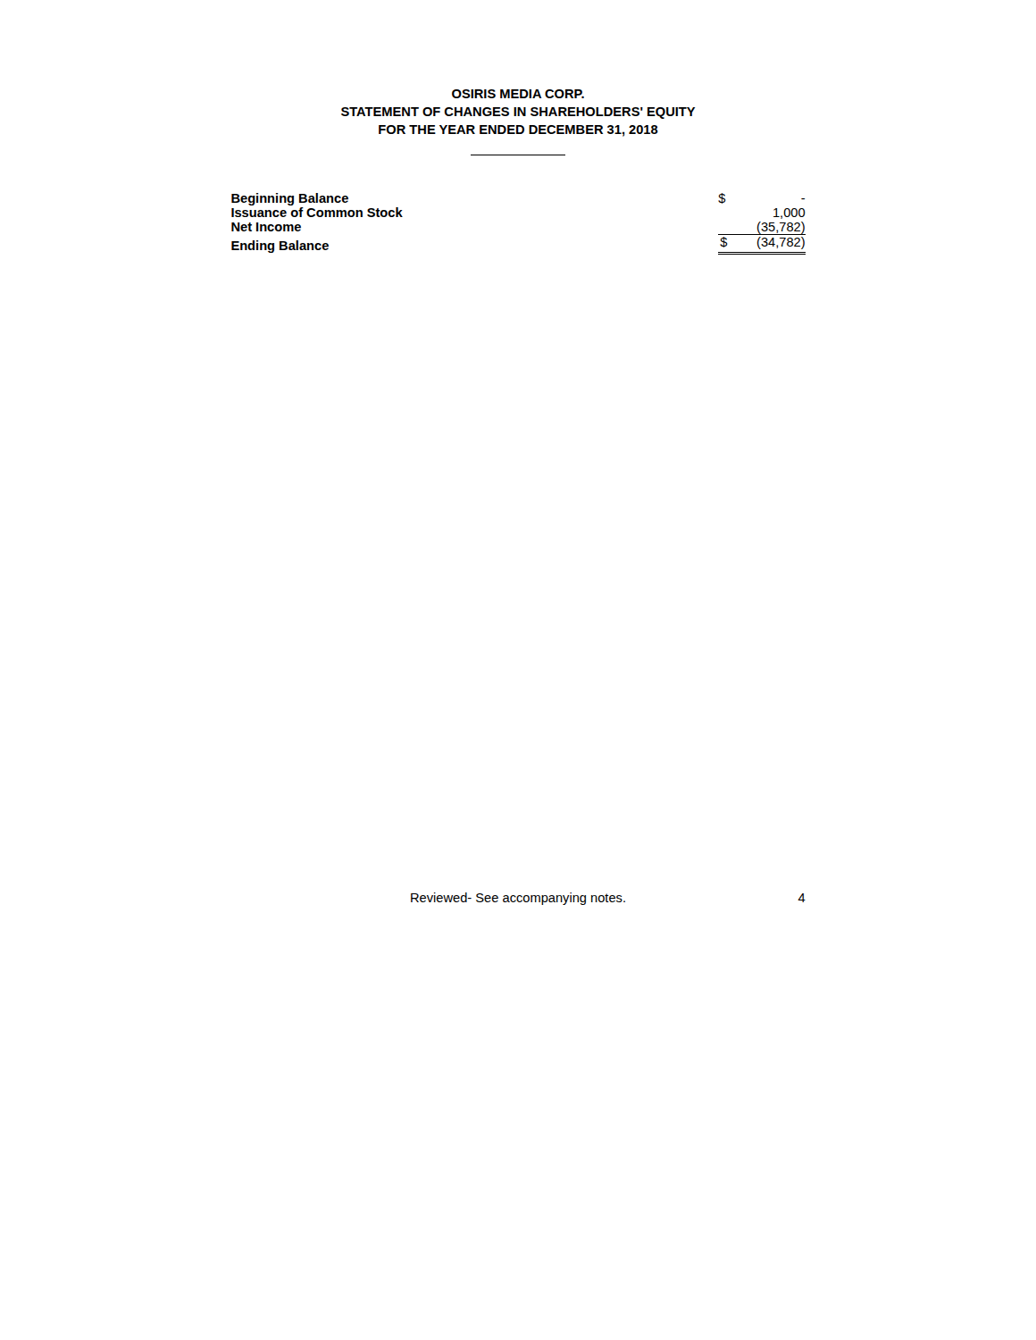OSIRIS MEDIA CORP.
STATEMENT OF CHANGES IN SHAREHOLDERS' EQUITY
FOR THE YEAR ENDED DECEMBER 31, 2018
| Beginning Balance | | $ | - |
| Issuance of Common Stock | | | 1,000 |
| Net Income | | | (35,782) |
| Ending Balance | | $ | (34,782) |
Reviewed- See accompanying notes.
4